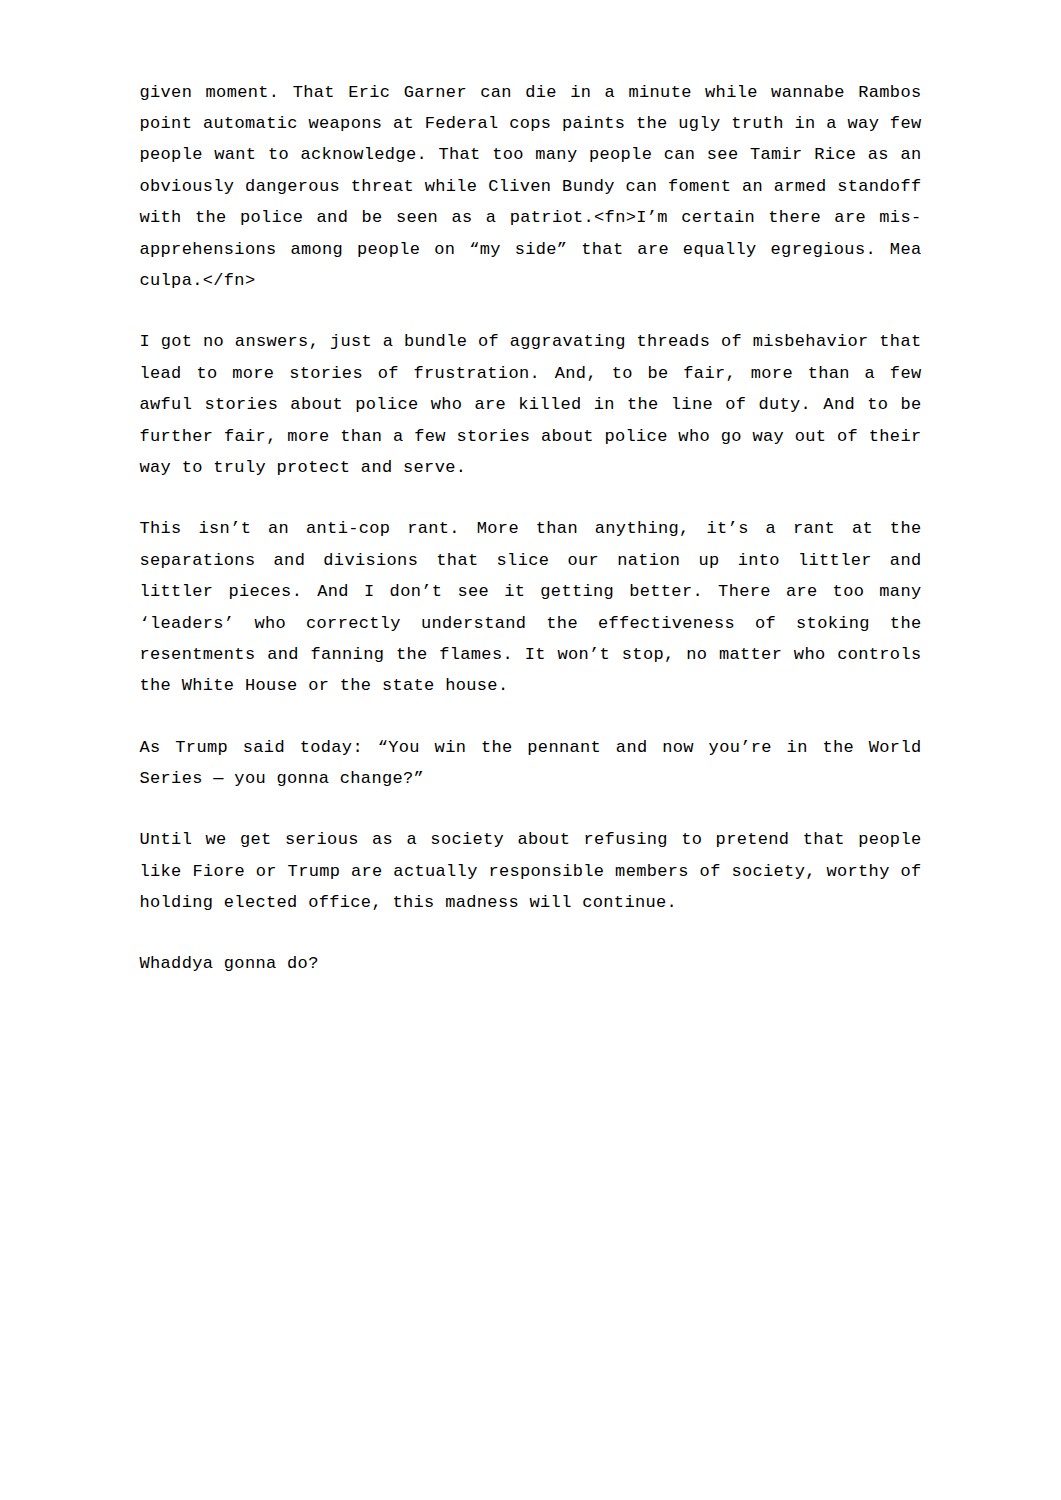given moment. That Eric Garner can die in a minute while wannabe Rambos point automatic weapons at Federal cops paints the ugly truth in a way few people want to acknowledge. That too many people can see Tamir Rice as an obviously dangerous threat while Cliven Bundy can foment an armed standoff with the police and be seen as a patriot.<fn>I’m certain there are mis-apprehensions among people on “my side” that are equally egregious. Mea culpa.</fn>
I got no answers, just a bundle of aggravating threads of misbehavior that lead to more stories of frustration. And, to be fair, more than a few awful stories about police who are killed in the line of duty. And to be further fair, more than a few stories about police who go way out of their way to truly protect and serve.
This isn’t an anti-cop rant. More than anything, it’s a rant at the separations and divisions that slice our nation up into littler and littler pieces. And I don’t see it getting better. There are too many ‘leaders’ who correctly understand the effectiveness of stoking the resentments and fanning the flames. It won’t stop, no matter who controls the White House or the state house.
As Trump said today: “You win the pennant and now you’re in the World Series — you gonna change?”
Until we get serious as a society about refusing to pretend that people like Fiore or Trump are actually responsible members of society, worthy of holding elected office, this madness will continue.
Whaddya gonna do?